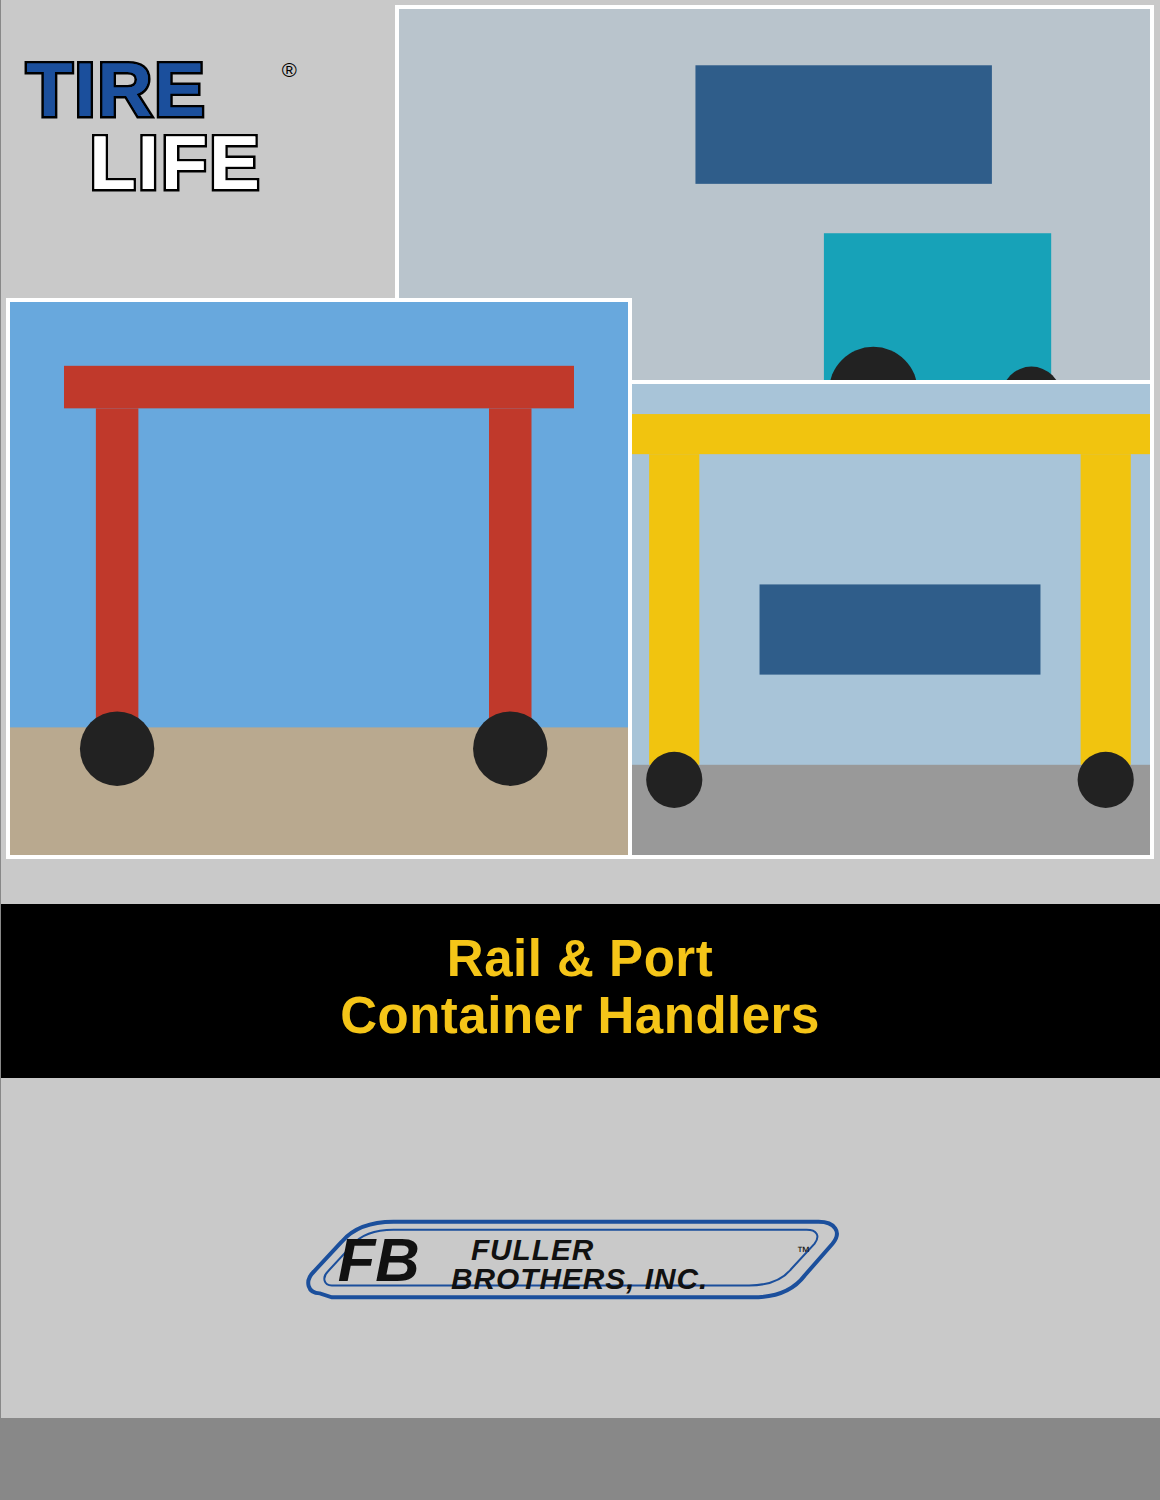TIRE TIRE ® LIFE LIFE
Rail & Port
Container Handlers
FB FULLER BROTHERS, INC. ™
Cover page: Tire Life — Rail & Port Container Handlers — Fuller Brothers, Inc.